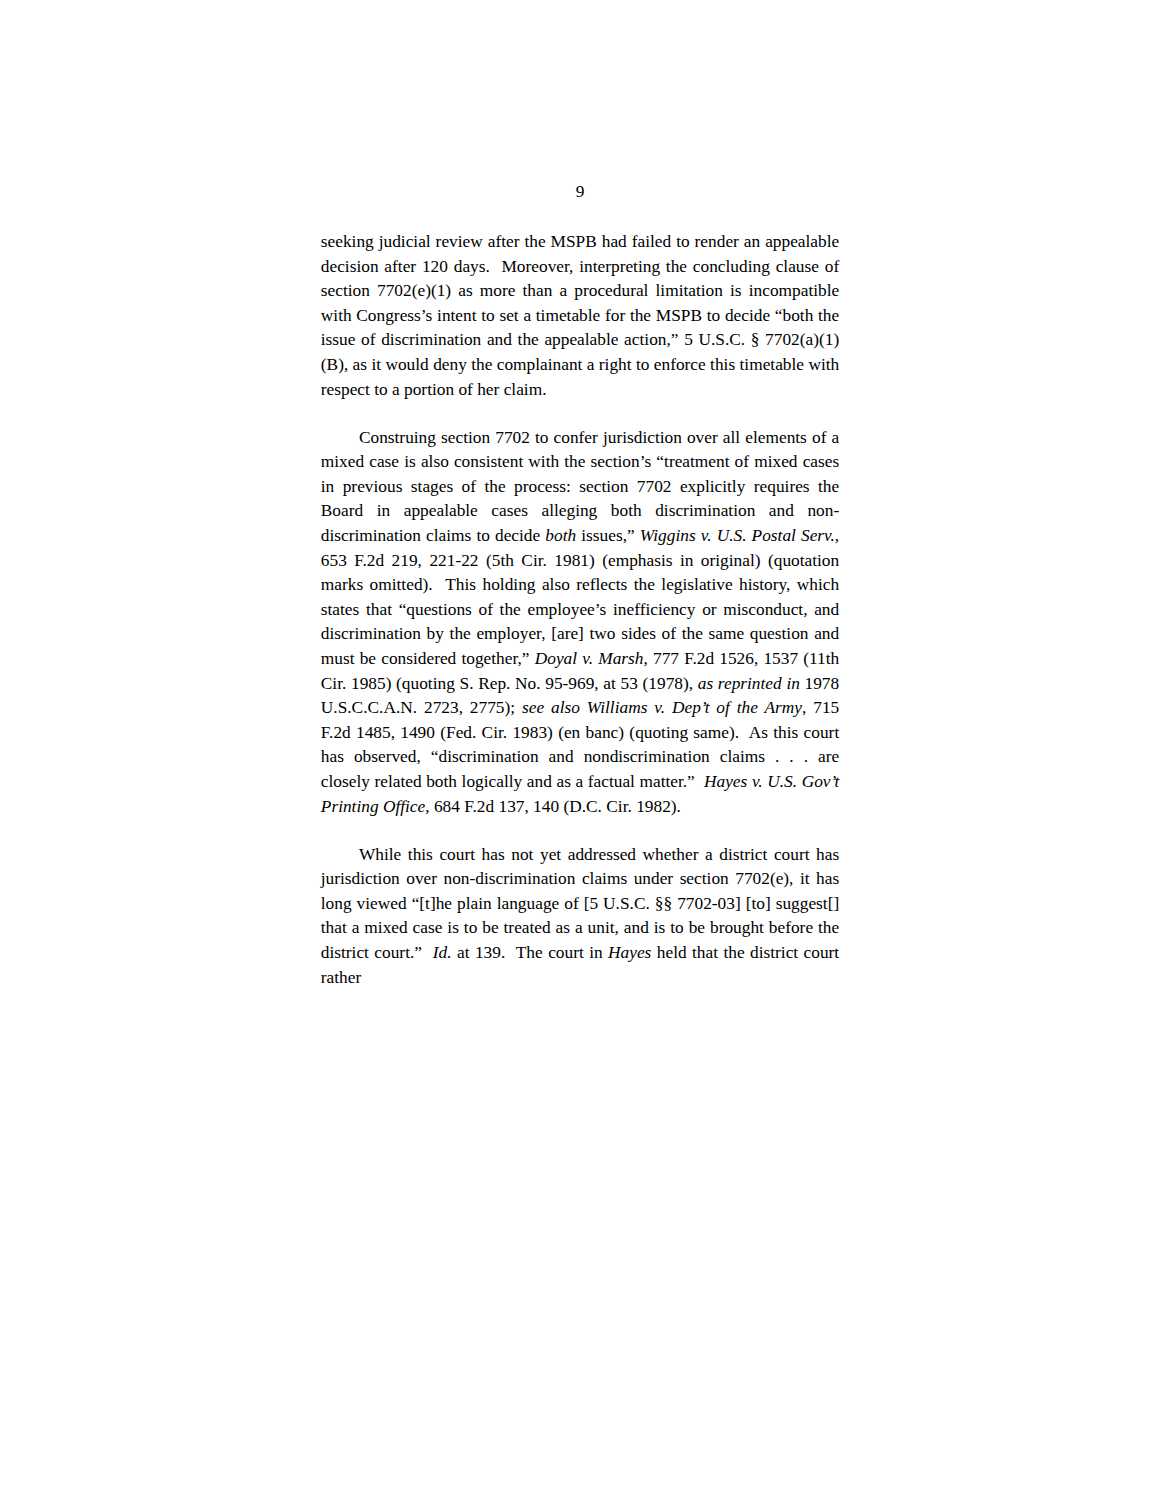9
seeking judicial review after the MSPB had failed to render an appealable decision after 120 days. Moreover, interpreting the concluding clause of section 7702(e)(1) as more than a procedural limitation is incompatible with Congress’s intent to set a timetable for the MSPB to decide “both the issue of discrimination and the appealable action,” 5 U.S.C. § 7702(a)(1)(B), as it would deny the complainant a right to enforce this timetable with respect to a portion of her claim.
Construing section 7702 to confer jurisdiction over all elements of a mixed case is also consistent with the section’s “treatment of mixed cases in previous stages of the process: section 7702 explicitly requires the Board in appealable cases alleging both discrimination and non-discrimination claims to decide both issues,” Wiggins v. U.S. Postal Serv., 653 F.2d 219, 221-22 (5th Cir. 1981) (emphasis in original) (quotation marks omitted). This holding also reflects the legislative history, which states that “questions of the employee’s inefficiency or misconduct, and discrimination by the employer, [are] two sides of the same question and must be considered together,” Doyal v. Marsh, 777 F.2d 1526, 1537 (11th Cir. 1985) (quoting S. Rep. No. 95-969, at 53 (1978), as reprinted in 1978 U.S.C.C.A.N. 2723, 2775); see also Williams v. Dep’t of the Army, 715 F.2d 1485, 1490 (Fed. Cir. 1983) (en banc) (quoting same). As this court has observed, “discrimination and nondiscrimination claims . . . are closely related both logically and as a factual matter.” Hayes v. U.S. Gov’t Printing Office, 684 F.2d 137, 140 (D.C. Cir. 1982).
While this court has not yet addressed whether a district court has jurisdiction over non-discrimination claims under section 7702(e), it has long viewed “[t]he plain language of [5 U.S.C. §§ 7702-03] [to] suggest[] that a mixed case is to be treated as a unit, and is to be brought before the district court.” Id. at 139. The court in Hayes held that the district court rather